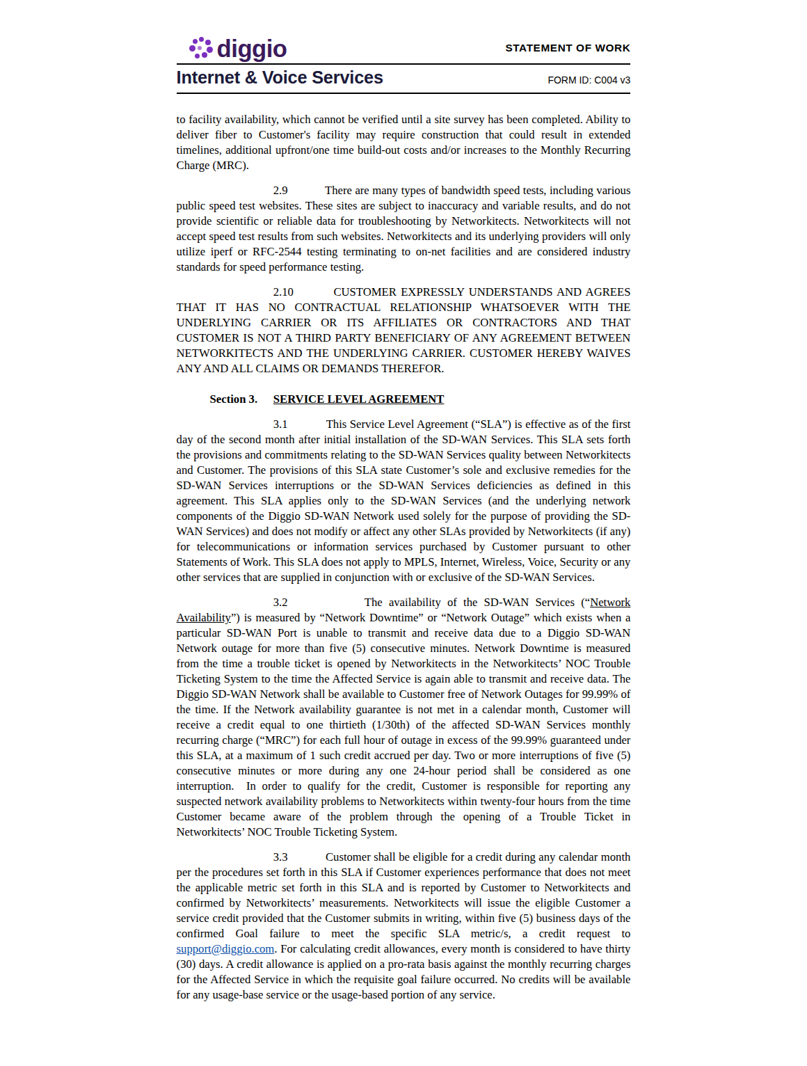diggio
STATEMENT OF WORK
Internet & Voice Services
FORM ID: C004 v3
to facility availability, which cannot be verified until a site survey has been completed. Ability to deliver fiber to Customer's facility may require construction that could result in extended timelines, additional upfront/one time build-out costs and/or increases to the Monthly Recurring Charge (MRC).
2.9 There are many types of bandwidth speed tests, including various public speed test websites. These sites are subject to inaccuracy and variable results, and do not provide scientific or reliable data for troubleshooting by Networkitects. Networkitects will not accept speed test results from such websites. Networkitects and its underlying providers will only utilize iperf or RFC-2544 testing terminating to on-net facilities and are considered industry standards for speed performance testing.
2.10 Customer expressly understands and agrees that it has no contractual relationship whatsoever with the underlying carrier or its affiliates or contractors and that customer is not a third party beneficiary of any agreement between Networkitects and the underlying carrier. Customer hereby waives any and all claims or demands therefor.
Section 3. SERVICE LEVEL AGREEMENT
3.1 This Service Level Agreement (“SLA”) is effective as of the first day of the second month after initial installation of the SD-WAN Services. This SLA sets forth the provisions and commitments relating to the SD-WAN Services quality between Networkitects and Customer. The provisions of this SLA state Customer’s sole and exclusive remedies for the SD-WAN Services interruptions or the SD-WAN Services deficiencies as defined in this agreement. This SLA applies only to the SD-WAN Services (and the underlying network components of the Diggio SD-WAN Network used solely for the purpose of providing the SD-WAN Services) and does not modify or affect any other SLAs provided by Networkitects (if any) for telecommunications or information services purchased by Customer pursuant to other Statements of Work. This SLA does not apply to MPLS, Internet, Wireless, Voice, Security or any other services that are supplied in conjunction with or exclusive of the SD-WAN Services.
3.2 The availability of the SD-WAN Services (“Network Availability”) is measured by “Network Downtime” or “Network Outage” which exists when a particular SD-WAN Port is unable to transmit and receive data due to a Diggio SD-WAN Network outage for more than five (5) consecutive minutes. Network Downtime is measured from the time a trouble ticket is opened by Networkitects in the Networkitects’ NOC Trouble Ticketing System to the time the Affected Service is again able to transmit and receive data. The Diggio SD-WAN Network shall be available to Customer free of Network Outages for 99.99% of the time. If the Network availability guarantee is not met in a calendar month, Customer will receive a credit equal to one thirtieth (1/30th) of the affected SD-WAN Services monthly recurring charge (“MRC”) for each full hour of outage in excess of the 99.99% guaranteed under this SLA, at a maximum of 1 such credit accrued per day. Two or more interruptions of five (5) consecutive minutes or more during any one 24-hour period shall be considered as one interruption. In order to qualify for the credit, Customer is responsible for reporting any suspected network availability problems to Networkitects within twenty-four hours from the time Customer became aware of the problem through the opening of a Trouble Ticket in Networkitects’ NOC Trouble Ticketing System.
3.3 Customer shall be eligible for a credit during any calendar month per the procedures set forth in this SLA if Customer experiences performance that does not meet the applicable metric set forth in this SLA and is reported by Customer to Networkitects and confirmed by Networkitects’ measurements. Networkitects will issue the eligible Customer a service credit provided that the Customer submits in writing, within five (5) business days of the confirmed Goal failure to meet the specific SLA metric/s, a credit request to support@diggio.com. For calculating credit allowances, every month is considered to have thirty (30) days. A credit allowance is applied on a pro-rata basis against the monthly recurring charges for the Affected Service in which the requisite goal failure occurred. No credits will be available for any usage-base service or the usage-based portion of any service.